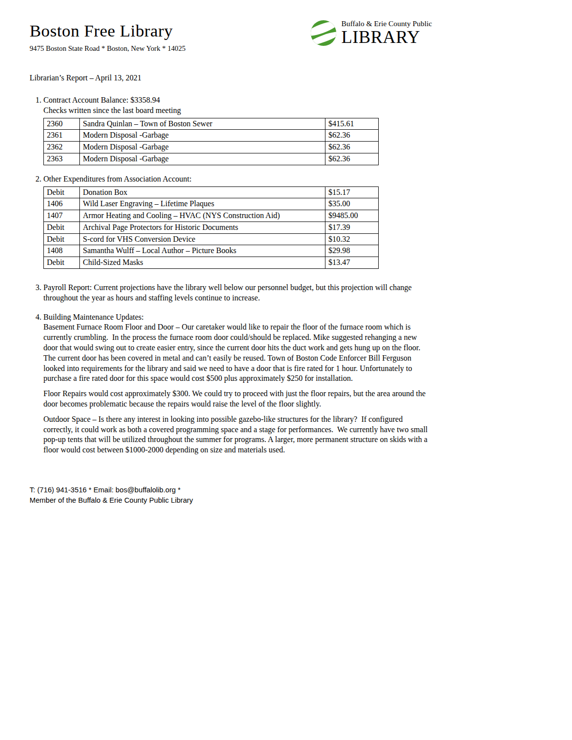Boston Free Library
9475 Boston State Road * Boston, New York * 14025
Buffalo & Erie County Public LIBRARY
Librarian’s Report – April 13, 2021
Contract Account Balance: $3358.94
Checks written since the last board meeting
| 2360 | Sandra Quinlan – Town of Boston Sewer | $415.61 |
| 2361 | Modern Disposal -Garbage | $62.36 |
| 2362 | Modern Disposal -Garbage | $62.36 |
| 2363 | Modern Disposal -Garbage | $62.36 |
Other Expenditures from Association Account:
| Debit | Donation Box | $15.17 |
| 1406 | Wild Laser Engraving – Lifetime Plaques | $35.00 |
| 1407 | Armor Heating and Cooling – HVAC (NYS Construction Aid) | $9485.00 |
| Debit | Archival Page Protectors for Historic Documents | $17.39 |
| Debit | S-cord for VHS Conversion Device | $10.32 |
| 1408 | Samantha Wulff – Local Author – Picture Books | $29.98 |
| Debit | Child-Sized Masks | $13.47 |
Payroll Report: Current projections have the library well below our personnel budget, but this projection will change throughout the year as hours and staffing levels continue to increase.
Building Maintenance Updates:
Basement Furnace Room Floor and Door – Our caretaker would like to repair the floor of the furnace room which is currently crumbling. In the process the furnace room door could/should be replaced. Mike suggested rehanging a new door that would swing out to create easier entry, since the current door hits the duct work and gets hung up on the floor. The current door has been covered in metal and can’t easily be reused. Town of Boston Code Enforcer Bill Ferguson looked into requirements for the library and said we need to have a door that is fire rated for 1 hour. Unfortunately to purchase a fire rated door for this space would cost $500 plus approximately $250 for installation.
Floor Repairs would cost approximately $300. We could try to proceed with just the floor repairs, but the area around the door becomes problematic because the repairs would raise the level of the floor slightly.
Outdoor Space – Is there any interest in looking into possible gazebo-like structures for the library? If configured correctly, it could work as both a covered programming space and a stage for performances. We currently have two small pop-up tents that will be utilized throughout the summer for programs. A larger, more permanent structure on skids with a floor would cost between $1000-2000 depending on size and materials used.
T: (716) 941-3516 * Email: bos@buffalolib.org *
Member of the Buffalo & Erie County Public Library